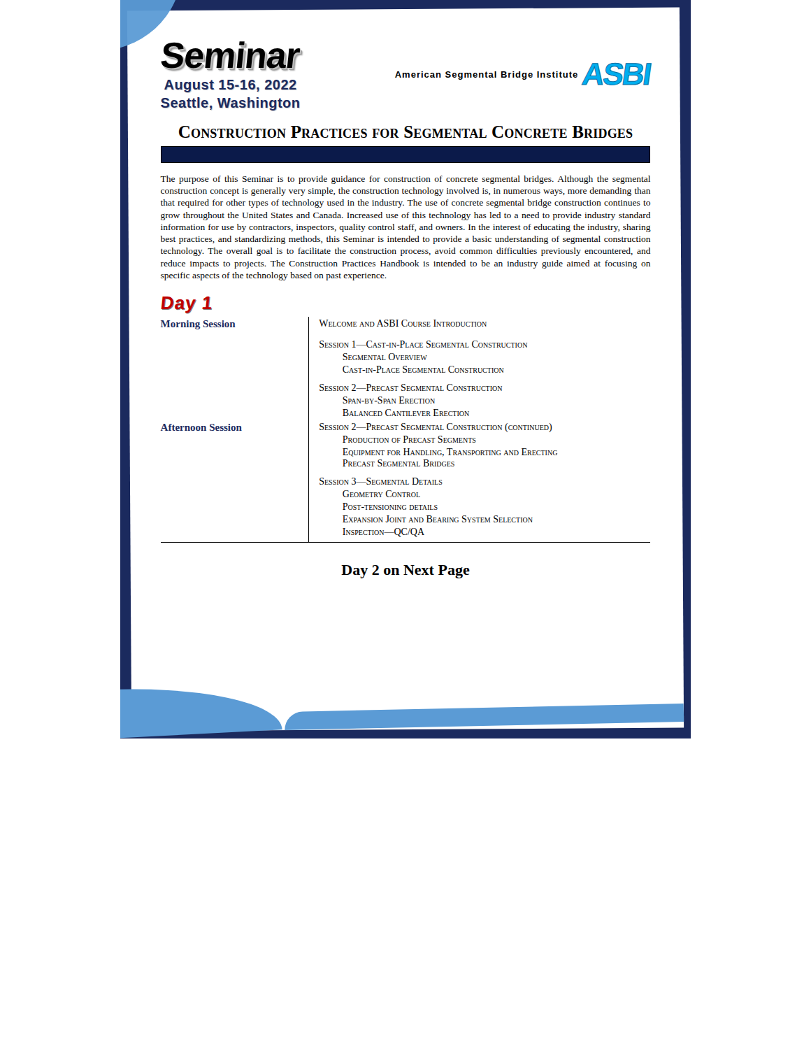Seminar
August 15-16, 2022
Seattle, Washington
American Segmental Bridge Institute ASBI
Construction Practices for Segmental Concrete Bridges
The purpose of this Seminar is to provide guidance for construction of concrete segmental bridges. Although the segmental construction concept is generally very simple, the construction technology involved is, in numerous ways, more demanding than that required for other types of technology used in the industry. The use of concrete segmental bridge construction continues to grow throughout the United States and Canada. Increased use of this technology has led to a need to provide industry standard information for use by contractors, inspectors, quality control staff, and owners. In the interest of educating the industry, sharing best practices, and standardizing methods, this Seminar is intended to provide a basic understanding of segmental construction technology. The overall goal is to facilitate the construction process, avoid common difficulties previously encountered, and reduce impacts to projects. The Construction Practices Handbook is intended to be an industry guide aimed at focusing on specific aspects of the technology based on past experience.
Day 1
| Morning Session | Welcome and ASBI Course Introduction Session 1—Cast-in-Place Segmental Construction Segmental Overview Cast-in-Place Segmental Construction Session 2—Precast Segmental Construction Span-by-Span Erection Balanced Cantilever Erection |
| Afternoon Session | Session 2—Precast Segmental Construction (continued) Production of Precast Segments Equipment for Handling, Transporting and Erecting Precast Segmental Bridges Session 3—Segmental Details Geometry Control Post-tensioning details Expansion Joint and Bearing System Selection Inspection— QC/QA |
Day 2 on Next Page